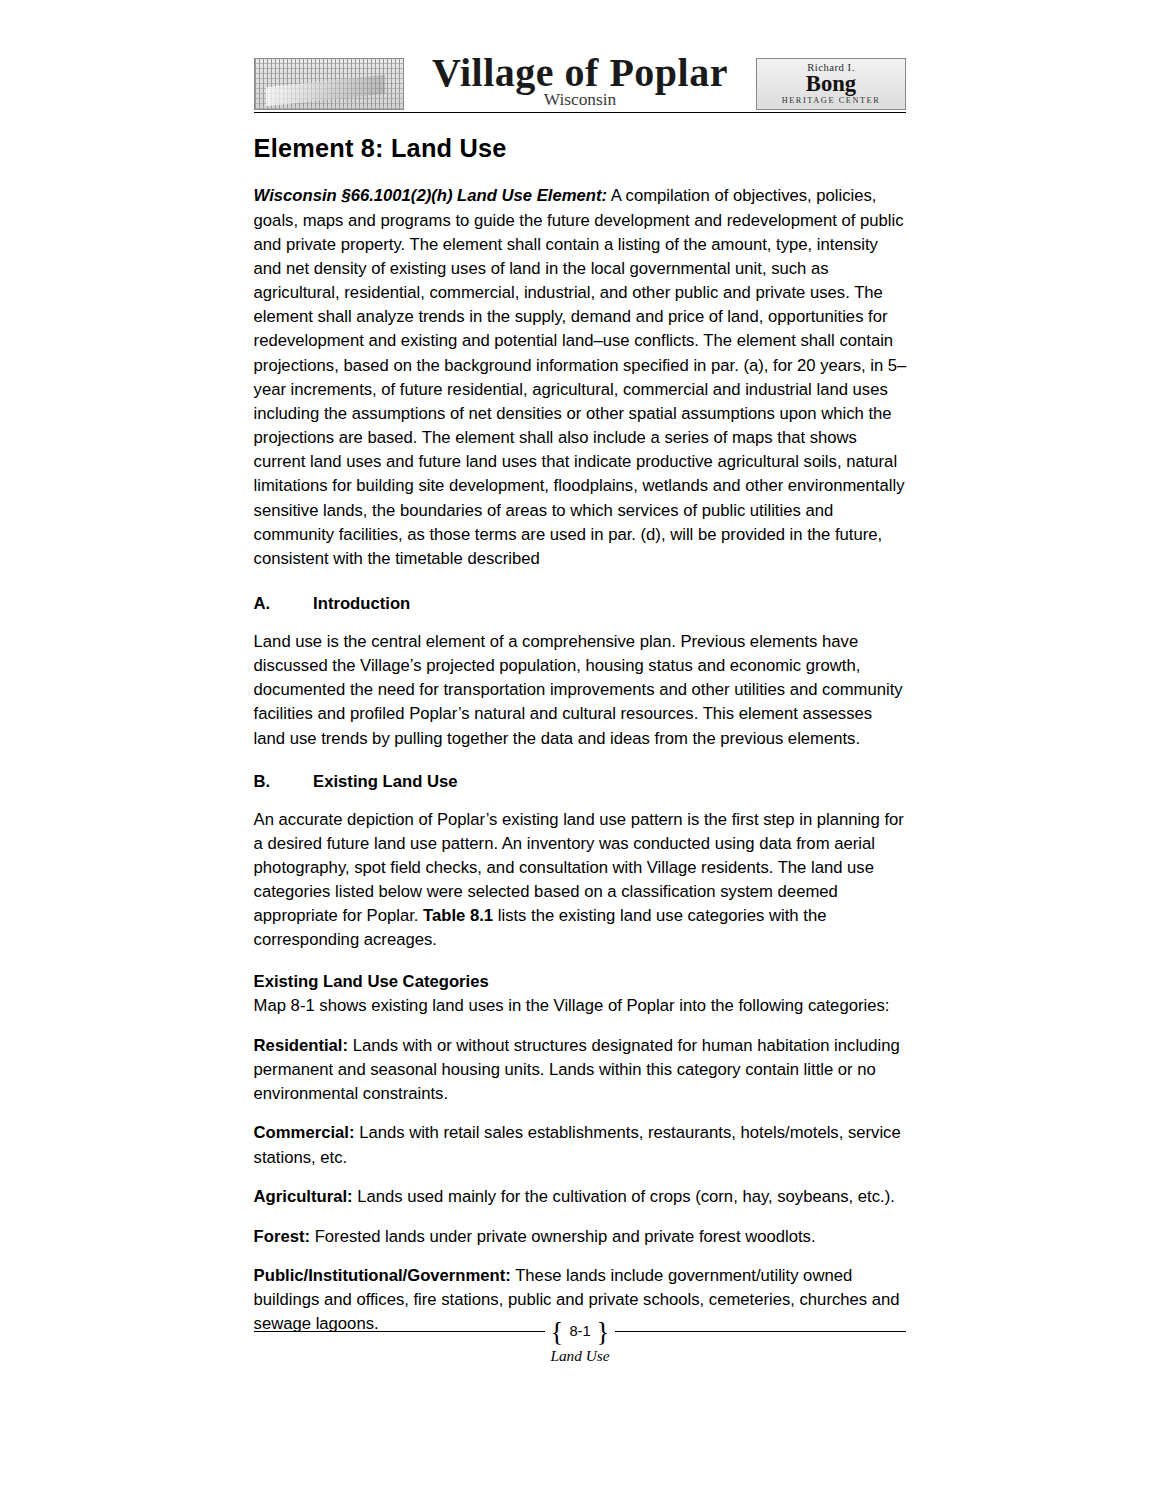Village of Poplar
Wisconsin
Richard I.
Bong
HERITAGE CENTER
Element 8: Land Use
Wisconsin §66.1001(2)(h) Land Use Element: A compilation of objectives, policies, goals, maps and programs to guide the future development and redevelopment of public and private property. The element shall contain a listing of the amount, type, intensity and net density of existing uses of land in the local governmental unit, such as agricultural, residential, commercial, industrial, and other public and private uses. The element shall analyze trends in the supply, demand and price of land, opportunities for redevelopment and existing and potential land–use conflicts. The element shall contain projections, based on the background information specified in par. (a), for 20 years, in 5–year increments, of future residential, agricultural, commercial and industrial land uses including the assumptions of net densities or other spatial assumptions upon which the projections are based. The element shall also include a series of maps that shows current land uses and future land uses that indicate productive agricultural soils, natural limitations for building site development, floodplains, wetlands and other environmentally sensitive lands, the boundaries of areas to which services of public utilities and community facilities, as those terms are used in par. (d), will be provided in the future, consistent with the timetable described
A. Introduction
Land use is the central element of a comprehensive plan. Previous elements have discussed the Village’s projected population, housing status and economic growth, documented the need for transportation improvements and other utilities and community facilities and profiled Poplar’s natural and cultural resources. This element assesses land use trends by pulling together the data and ideas from the previous elements.
B. Existing Land Use
An accurate depiction of Poplar’s existing land use pattern is the first step in planning for a desired future land use pattern. An inventory was conducted using data from aerial photography, spot field checks, and consultation with Village residents. The land use categories listed below were selected based on a classification system deemed appropriate for Poplar. Table 8.1 lists the existing land use categories with the corresponding acreages.
Existing Land Use Categories
Map 8-1 shows existing land uses in the Village of Poplar into the following categories:
Residential: Lands with or without structures designated for human habitation including permanent and seasonal housing units. Lands within this category contain little or no environmental constraints.
Commercial: Lands with retail sales establishments, restaurants, hotels/motels, service stations, etc.
Agricultural: Lands used mainly for the cultivation of crops (corn, hay, soybeans, etc.).
Forest: Forested lands under private ownership and private forest woodlots.
Public/Institutional/Government: These lands include government/utility owned buildings and offices, fire stations, public and private schools, cemeteries, churches and sewage lagoons.
{ 8-1 }
Land Use